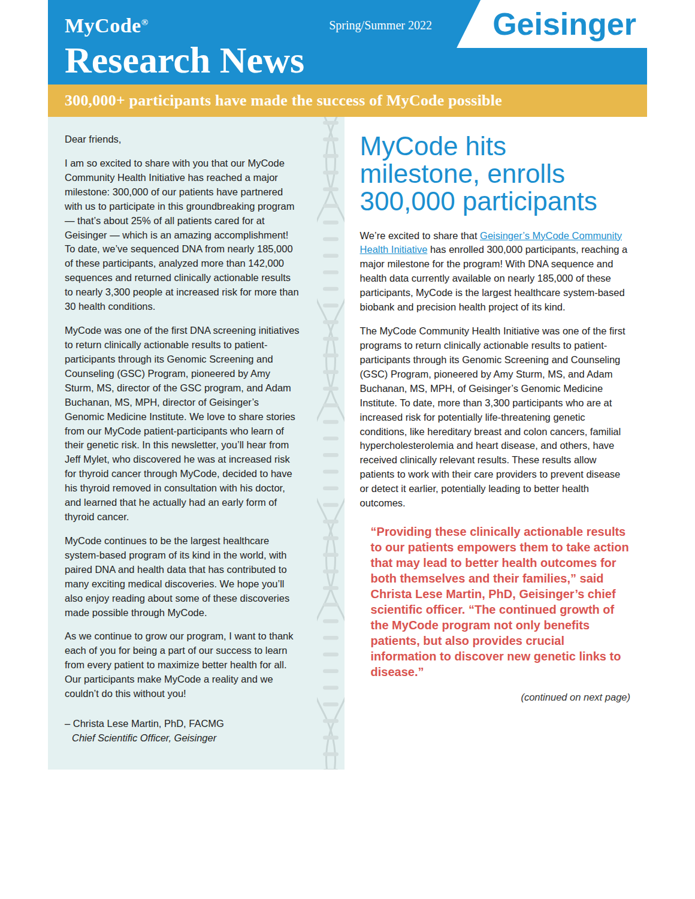MyCode®
Research News
Spring/Summer 2022
Geisinger
300,000+ participants have made the success of MyCode possible
Dear friends,
I am so excited to share with you that our MyCode Community Health Initiative has reached a major milestone: 300,000 of our patients have partnered with us to participate in this groundbreaking program — that’s about 25% of all patients cared for at Geisinger — which is an amazing accomplishment! To date, we’ve sequenced DNA from nearly 185,000 of these participants, analyzed more than 142,000 sequences and returned clinically actionable results to nearly 3,300 people at increased risk for more than 30 health conditions.
MyCode was one of the first DNA screening initiatives to return clinically actionable results to patient-participants through its Genomic Screening and Counseling (GSC) Program, pioneered by Amy Sturm, MS, director of the GSC program, and Adam Buchanan, MS, MPH, director of Geisinger’s Genomic Medicine Institute. We love to share stories from our MyCode patient-participants who learn of their genetic risk. In this newsletter, you’ll hear from Jeff Mylet, who discovered he was at increased risk for thyroid cancer through MyCode, decided to have his thyroid removed in consultation with his doctor, and learned that he actually had an early form of thyroid cancer.
MyCode continues to be the largest healthcare system-based program of its kind in the world, with paired DNA and health data that has contributed to many exciting medical discoveries. We hope you’ll also enjoy reading about some of these discoveries made possible through MyCode.
As we continue to grow our program, I want to thank each of you for being a part of our success to learn from every patient to maximize better health for all. Our participants make MyCode a reality and we couldn’t do this without you!
– Christa Lese Martin, PhD, FACMG Chief Scientific Officer, Geisinger
MyCode hits milestone, enrolls 300,000 participants
We’re excited to share that Geisinger’s MyCode Community Health Initiative has enrolled 300,000 participants, reaching a major milestone for the program! With DNA sequence and health data currently available on nearly 185,000 of these participants, MyCode is the largest healthcare system-based biobank and precision health project of its kind.
The MyCode Community Health Initiative was one of the first programs to return clinically actionable results to patient-participants through its Genomic Screening and Counseling (GSC) Program, pioneered by Amy Sturm, MS, and Adam Buchanan, MS, MPH, of Geisinger’s Genomic Medicine Institute. To date, more than 3,300 participants who are at increased risk for potentially life-threatening genetic conditions, like hereditary breast and colon cancers, familial hypercholesterolemia and heart disease, and others, have received clinically relevant results. These results allow patients to work with their care providers to prevent disease or detect it earlier, potentially leading to better health outcomes.
“Providing these clinically actionable results to our patients empowers them to take action that may lead to better health outcomes for both themselves and their families,” said Christa Lese Martin, PhD, Geisinger’s chief scientific officer. “The continued growth of the MyCode program not only benefits patients, but also provides crucial information to discover new genetic links to disease.”
(continued on next page)